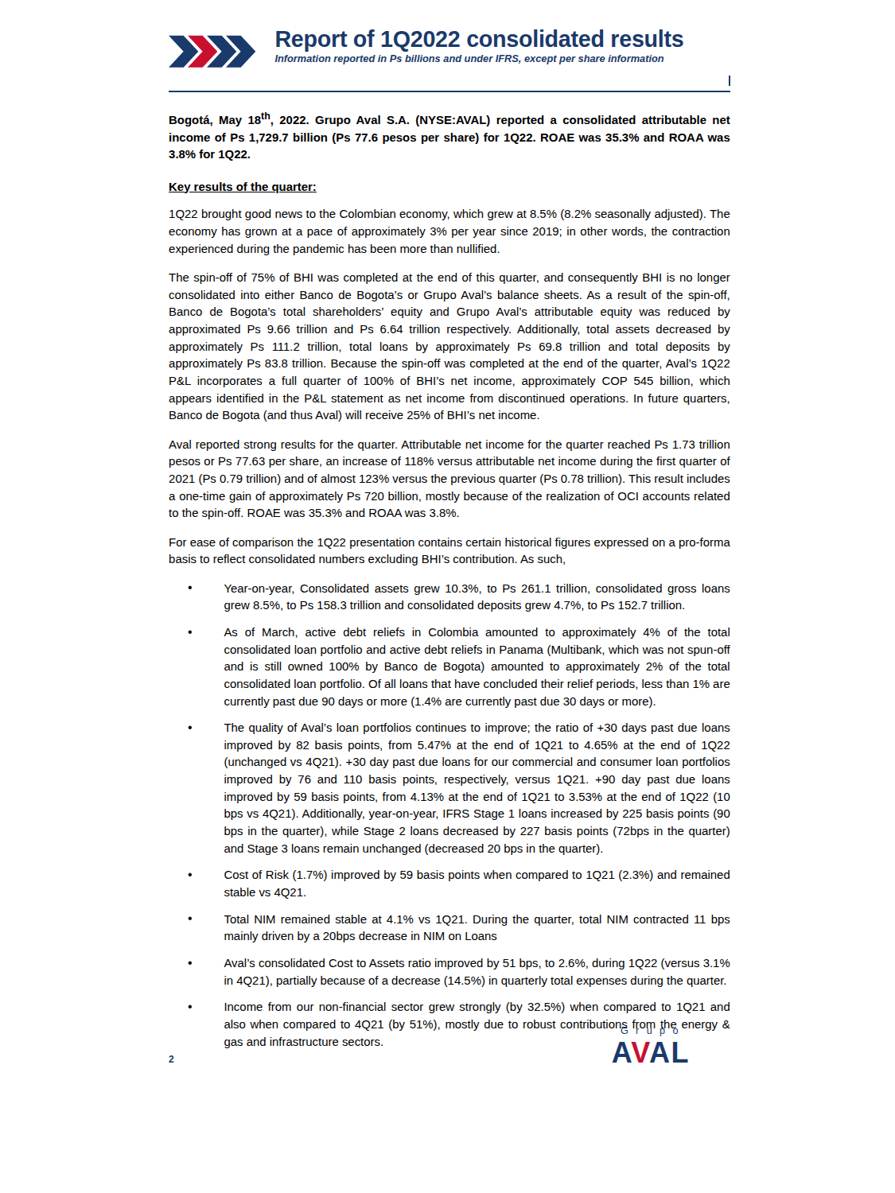Report of 1Q2022 consolidated results
Information reported in Ps billions and under IFRS, except per share information
Bogotá, May 18th, 2022. Grupo Aval S.A. (NYSE:AVAL) reported a consolidated attributable net income of Ps 1,729.7 billion (Ps 77.6 pesos per share) for 1Q22. ROAE was 35.3% and ROAA was 3.8% for 1Q22.
Key results of the quarter:
1Q22 brought good news to the Colombian economy, which grew at 8.5% (8.2% seasonally adjusted). The economy has grown at a pace of approximately 3% per year since 2019; in other words, the contraction experienced during the pandemic has been more than nullified.
The spin-off of 75% of BHI was completed at the end of this quarter, and consequently BHI is no longer consolidated into either Banco de Bogota’s or Grupo Aval’s balance sheets. As a result of the spin-off, Banco de Bogota’s total shareholders’ equity and Grupo Aval’s attributable equity was reduced by approximated Ps 9.66 trillion and Ps 6.64 trillion respectively. Additionally, total assets decreased by approximately Ps 111.2 trillion, total loans by approximately Ps 69.8 trillion and total deposits by approximately Ps 83.8 trillion. Because the spin-off was completed at the end of the quarter, Aval’s 1Q22 P&L incorporates a full quarter of 100% of BHI’s net income, approximately COP 545 billion, which appears identified in the P&L statement as net income from discontinued operations. In future quarters, Banco de Bogota (and thus Aval) will receive 25% of BHI’s net income.
Aval reported strong results for the quarter. Attributable net income for the quarter reached Ps 1.73 trillion pesos or Ps 77.63 per share, an increase of 118% versus attributable net income during the first quarter of 2021 (Ps 0.79 trillion) and of almost 123% versus the previous quarter (Ps 0.78 trillion). This result includes a one-time gain of approximately Ps 720 billion, mostly because of the realization of OCI accounts related to the spin-off. ROAE was 35.3% and ROAA was 3.8%.
For ease of comparison the 1Q22 presentation contains certain historical figures expressed on a pro-forma basis to reflect consolidated numbers excluding BHI’s contribution. As such,
Year-on-year, Consolidated assets grew 10.3%, to Ps 261.1 trillion, consolidated gross loans grew 8.5%, to Ps 158.3 trillion and consolidated deposits grew 4.7%, to Ps 152.7 trillion.
As of March, active debt reliefs in Colombia amounted to approximately 4% of the total consolidated loan portfolio and active debt reliefs in Panama (Multibank, which was not spun-off and is still owned 100% by Banco de Bogota) amounted to approximately 2% of the total consolidated loan portfolio. Of all loans that have concluded their relief periods, less than 1% are currently past due 90 days or more (1.4% are currently past due 30 days or more).
The quality of Aval’s loan portfolios continues to improve; the ratio of +30 days past due loans improved by 82 basis points, from 5.47% at the end of 1Q21 to 4.65% at the end of 1Q22 (unchanged vs 4Q21). +30 day past due loans for our commercial and consumer loan portfolios improved by 76 and 110 basis points, respectively, versus 1Q21. +90 day past due loans improved by 59 basis points, from 4.13% at the end of 1Q21 to 3.53% at the end of 1Q22 (10 bps vs 4Q21). Additionally, year-on-year, IFRS Stage 1 loans increased by 225 basis points (90 bps in the quarter), while Stage 2 loans decreased by 227 basis points (72bps in the quarter) and Stage 3 loans remain unchanged (decreased 20 bps in the quarter).
Cost of Risk (1.7%) improved by 59 basis points when compared to 1Q21 (2.3%) and remained stable vs 4Q21.
Total NIM remained stable at 4.1% vs 1Q21. During the quarter, total NIM contracted 11 bps mainly driven by a 20bps decrease in NIM on Loans
Aval’s consolidated Cost to Assets ratio improved by 51 bps, to 2.6%, during 1Q22 (versus 3.1% in 4Q21), partially because of a decrease (14.5%) in quarterly total expenses during the quarter.
Income from our non-financial sector grew strongly (by 32.5%) when compared to 1Q21 and also when compared to 4Q21 (by 51%), mostly due to robust contributions from the energy & gas and infrastructure sectors.
2
G r u p o
AVAL